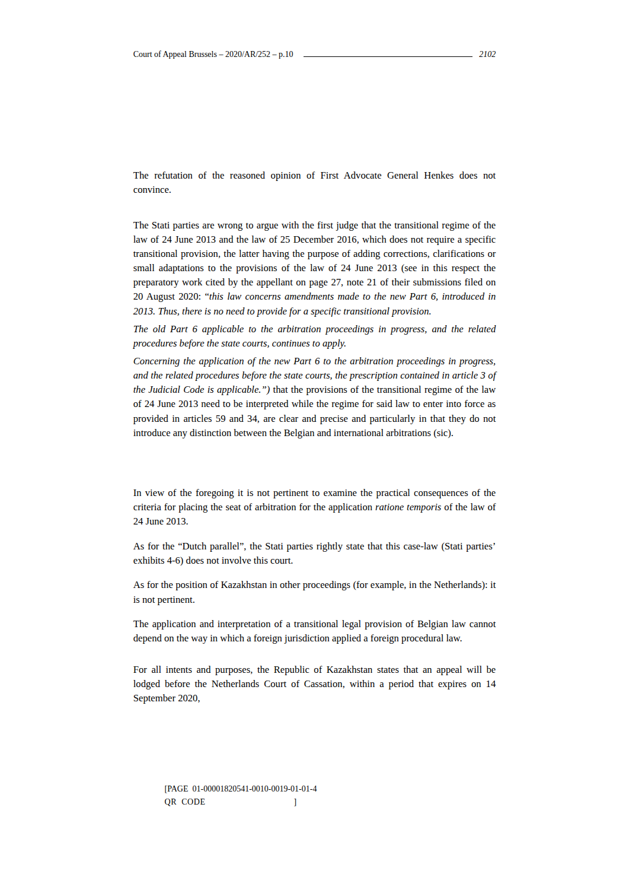Court of Appeal Brussels – 2020/AR/252 – p.10 2102
The refutation of the reasoned opinion of First Advocate General Henkes does not convince.
The Stati parties are wrong to argue with the first judge that the transitional regime of the law of 24 June 2013 and the law of 25 December 2016, which does not require a specific transitional provision, the latter having the purpose of adding corrections, clarifications or small adaptations to the provisions of the law of 24 June 2013 (see in this respect the preparatory work cited by the appellant on page 27, note 21 of their submissions filed on 20 August 2020: “this law concerns amendments made to the new Part 6, introduced in 2013. Thus, there is no need to provide for a specific transitional provision.
The old Part 6 applicable to the arbitration proceedings in progress, and the related procedures before the state courts, continues to apply.
Concerning the application of the new Part 6 to the arbitration proceedings in progress, and the related procedures before the state courts, the prescription contained in article 3 of the Judicial Code is applicable.”) that the provisions of the transitional regime of the law of 24 June 2013 need to be interpreted while the regime for said law to enter into force as provided in articles 59 and 34, are clear and precise and particularly in that they do not introduce any distinction between the Belgian and international arbitrations (sic).
In view of the foregoing it is not pertinent to examine the practical consequences of the criteria for placing the seat of arbitration for the application ratione temporis of the law of 24 June 2013.
As for the “Dutch parallel”, the Stati parties rightly state that this case-law (Stati parties’ exhibits 4-6) does not involve this court.
As for the position of Kazakhstan in other proceedings (for example, in the Netherlands): it is not pertinent.
The application and interpretation of a transitional legal provision of Belgian law cannot depend on the way in which a foreign jurisdiction applied a foreign procedural law.
For all intents and purposes, the Republic of Kazakhstan states that an appeal will be lodged before the Netherlands Court of Cassation, within a period that expires on 14 September 2020,
[PAGE 01-00001820541-0010-0019-01-01-4
QR CODE ]